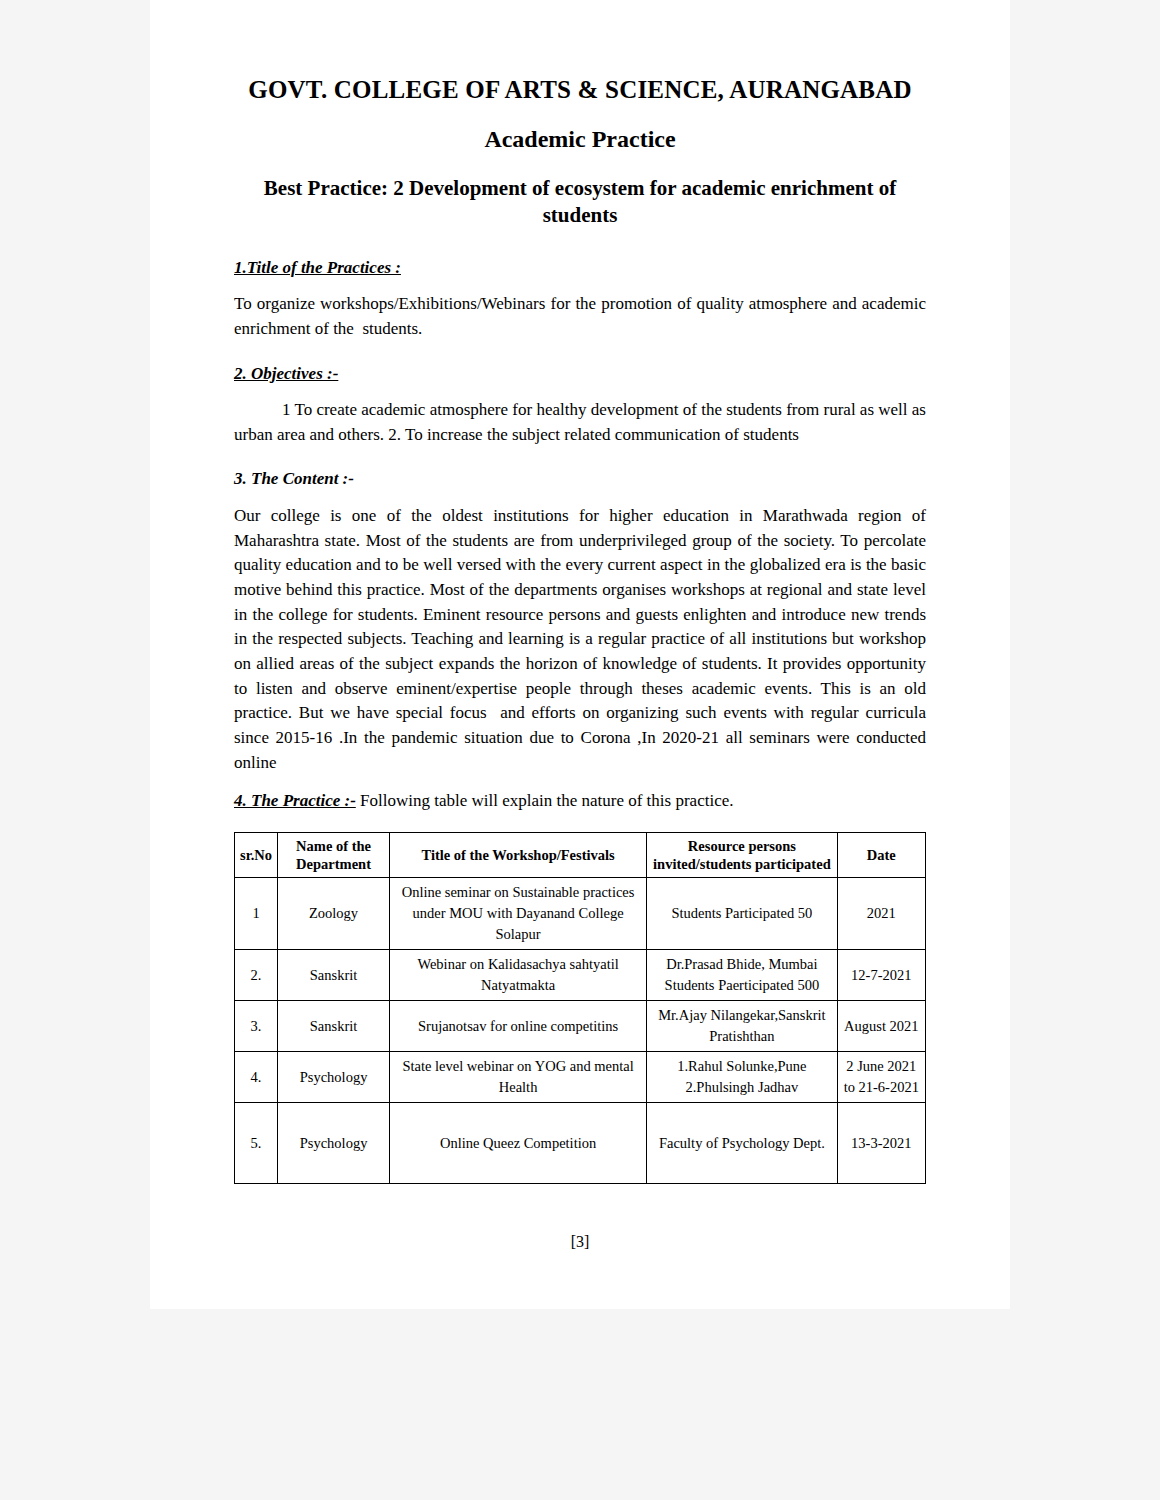GOVT. COLLEGE OF ARTS & SCIENCE, AURANGABAD
Academic Practice
Best Practice: 2 Development of ecosystem for academic enrichment of students
1.Title of the Practices :
To organize workshops/Exhibitions/Webinars for the promotion of quality atmosphere and academic enrichment of the students.
2. Objectives :-
1 To create academic atmosphere for healthy development of the students from rural as well as urban area and others. 2. To increase the subject related communication of students
3. The Content :-
Our college is one of the oldest institutions for higher education in Marathwada region of Maharashtra state. Most of the students are from underprivileged group of the society. To percolate quality education and to be well versed with the every current aspect in the globalized era is the basic motive behind this practice. Most of the departments organises workshops at regional and state level in the college for students. Eminent resource persons and guests enlighten and introduce new trends in the respected subjects. Teaching and learning is a regular practice of all institutions but workshop on allied areas of the subject expands the horizon of knowledge of students. It provides opportunity to listen and observe eminent/expertise people through theses academic events. This is an old practice. But we have special focus and efforts on organizing such events with regular curricula since 2015-16 .In the pandemic situation due to Corona ,In 2020-21 all seminars were conducted online
4. The Practice :- Following table will explain the nature of this practice.
| sr.No | Name of the Department | Title of the Workshop/Festivals | Resource persons invited/students participated | Date |
| --- | --- | --- | --- | --- |
| 1 | Zoology | Online seminar on Sustainable practices under MOU with Dayanand College Solapur | Students Participated 50 | 2021 |
| 2. | Sanskrit | Webinar on Kalidasachya sahtyatil Natyatmakta | Dr.Prasad Bhide, Mumbai Students Paerticipated 500 | 12-7-2021 |
| 3. | Sanskrit | Srujanotsav for online competitins | Mr.Ajay Nilangekar,Sanskrit Pratishthan | August 2021 |
| 4. | Psychology | State level webinar on YOG and mental Health | 1.Rahul Solunke,Pune 2.Phulsingh Jadhav | 2 June 2021 to 21-6-2021 |
| 5. | Psychology | Online Queez Competition | Faculty of Psychology Dept. | 13-3-2021 |
[3]